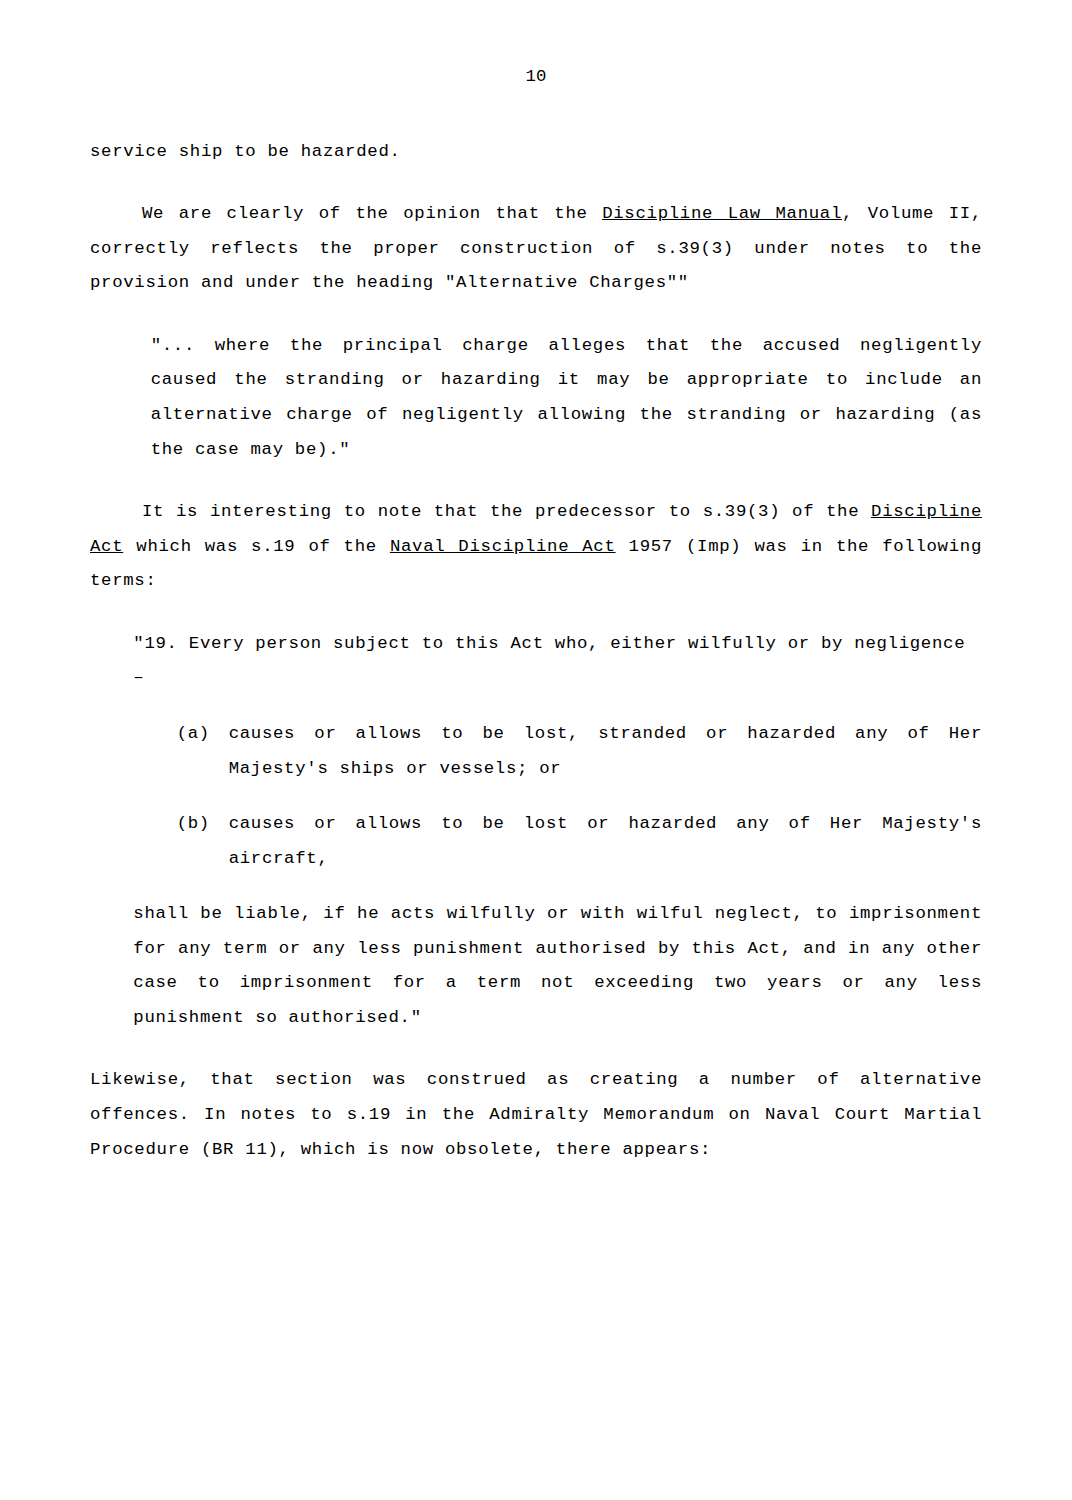10
service ship to be hazarded.
We are clearly of the opinion that the Discipline Law Manual, Volume II, correctly reflects the proper construction of s.39(3) under notes to the provision and under the heading "Alternative Charges""
"... where the principal charge alleges that the accused negligently caused the stranding or hazarding it may be appropriate to include an alternative charge of negligently allowing the stranding or hazarding (as the case may be)."
It is interesting to note that the predecessor to s.39(3) of the Discipline Act which was s.19 of the Naval Discipline Act 1957 (Imp) was in the following terms:
"19. Every person subject to this Act who, either wilfully or by negligence –
(a)
causes or allows to be lost, stranded or hazarded any of Her Majesty's ships or vessels; or
(b)
causes or allows to be lost or hazarded any of Her Majesty's aircraft,
shall be liable, if he acts wilfully or with wilful neglect, to imprisonment for any term or any less punishment authorised by this Act, and in any other case to imprisonment for a term not exceeding two years or any less punishment so authorised."
Likewise, that section was construed as creating a number of alternative offences. In notes to s.19 in the Admiralty Memorandum on Naval Court Martial Procedure (BR 11), which is now obsolete, there appears: